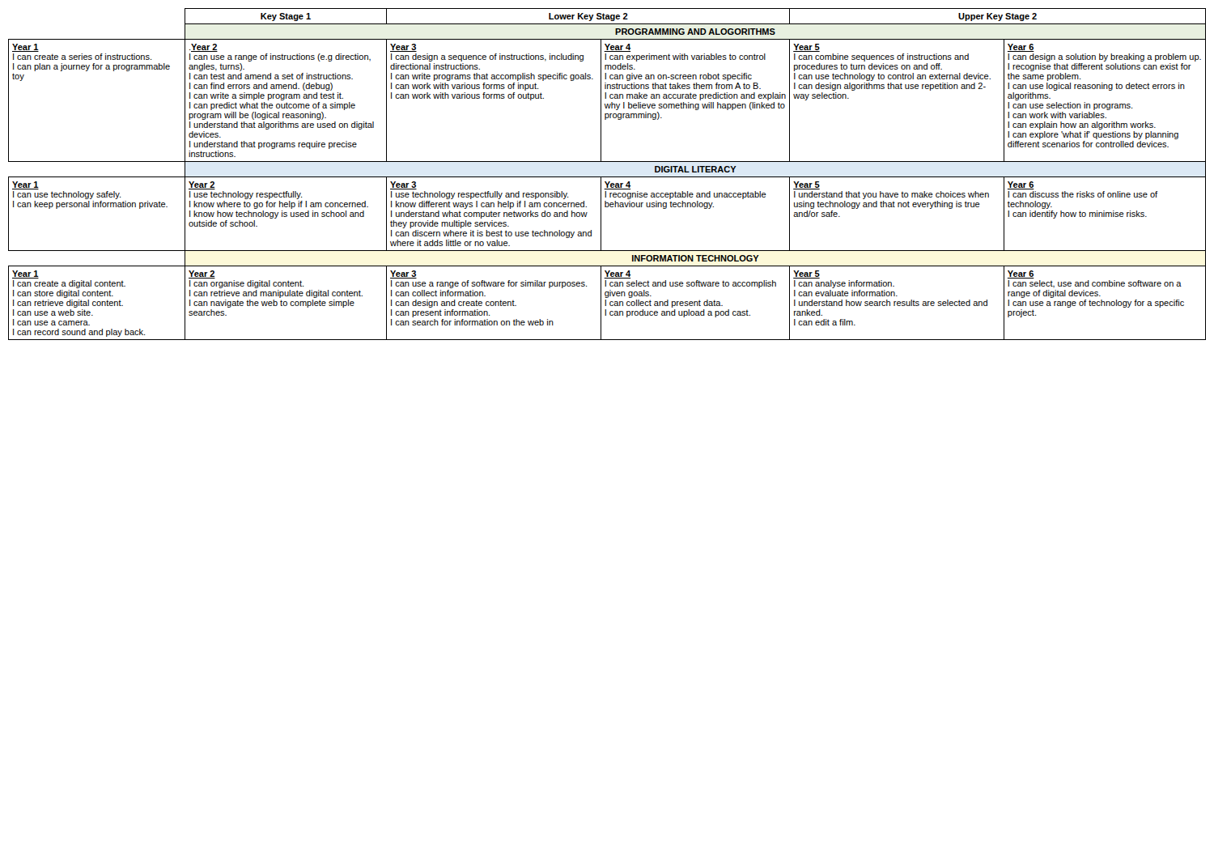| | Key Stage 1 | Lower Key Stage 2 | Upper Key Stage 2 |
| | PROGRAMMING AND ALOGORITHMS |
| Year 1 I can create a series of instructions. I can plan a journey for a programmable toy | . Year 2 I can use a range of instructions (e.g direction, angles, turns). I can test and amend a set of instructions. I can find errors and amend. (debug) I can write a simple program and test it. I can predict what the outcome of a simple program will be (logical reasoning). I understand that algorithms are used on digital devices. I understand that programs require precise instructions. | Year 3 I can design a sequence of instructions, including directional instructions. I can write programs that accomplish specific goals. I can work with various forms of input. I can work with various forms of output. | Year 4 I can experiment with variables to control models. I can give an on-screen robot specific instructions that takes them from A to B. I can make an accurate prediction and explain why I believe something will happen (linked to programming). | Year 5 I can combine sequences of instructions and procedures to turn devices on and off. I can use technology to control an external device. I can design algorithms that use repetition and 2-way selection. | Year 6 I can design a solution by breaking a problem up. I recognise that different solutions can exist for the same problem. I can use logical reasoning to detect errors in algorithms. I can use selection in programs. I can work with variables. I can explain how an algorithm works. I can explore 'what if' questions by planning different scenarios for controlled devices. |
| | DIGITAL LITERACY |
| Year 1 I can use technology safely. I can keep personal information private. | Year 2 I use technology respectfully. I know where to go for help if I am concerned. I know how technology is used in school and outside of school. | Year 3 I use technology respectfully and responsibly. I know different ways I can help if I am concerned. I understand what computer networks do and how they provide multiple services. I can discern where it is best to use technology and where it adds little or no value. | Year 4 I recognise acceptable and unacceptable behaviour using technology. | Year 5 I understand that you have to make choices when using technology and that not everything is true and/or safe. | Year 6 I can discuss the risks of online use of technology. I can identify how to minimise risks. |
| | INFORMATION TECHNOLOGY |
| Year 1 I can create a digital content. I can store digital content. I can retrieve digital content. I can use a web site. I can use a camera. I can record sound and play back. | Year 2 I can organise digital content. I can retrieve and manipulate digital content. I can navigate the web to complete simple searches. | Year 3 I can use a range of software for similar purposes. I can collect information. I can design and create content. I can present information. I can search for information on the web in | Year 4 I can select and use software to accomplish given goals. I can collect and present data. I can produce and upload a pod cast. | Year 5 I can analyse information. I can evaluate information. I understand how search results are selected and ranked. I can edit a film. | Year 6 I can select, use and combine software on a range of digital devices. I can use a range of technology for a specific project. |